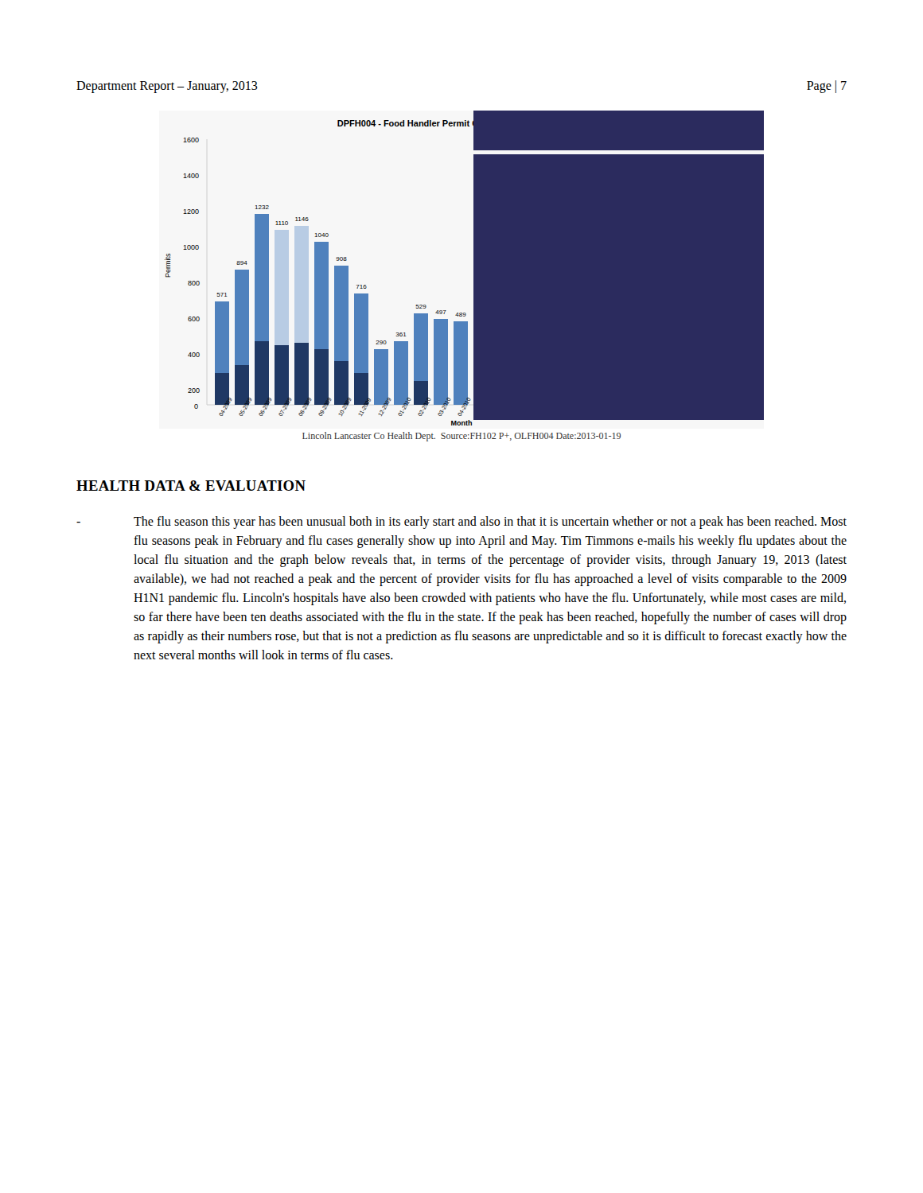Department Report – January, 2013 Page | 7
Lincoln Lancaster Co Health Dept. Source:FH102 P+, OLFH004 Date:2013-01-19
HEALTH DATA & EVALUATION
-
The flu season this year has been unusual both in its early start and also in that it is uncertain whether or not a peak has been reached. Most flu seasons peak in February and flu cases generally show up into April and May. Tim Timmons e-mails his weekly flu updates about the local flu situation and the graph below reveals that, in terms of the percentage of provider visits, through January 19, 2013 (latest available), we had not reached a peak and the percent of provider visits for flu has approached a level of visits comparable to the 2009 H1N1 pandemic flu. Lincoln's hospitals have also been crowded with patients who have the flu. Unfortunately, while most cases are mild, so far there have been ten deaths associated with the flu in the state. If the peak has been reached, hopefully the number of cases will drop as rapidly as their numbers rose, but that is not a prediction as flu seasons are unpredictable and so it is difficult to forecast exactly how the next several months will look in terms of flu cases.